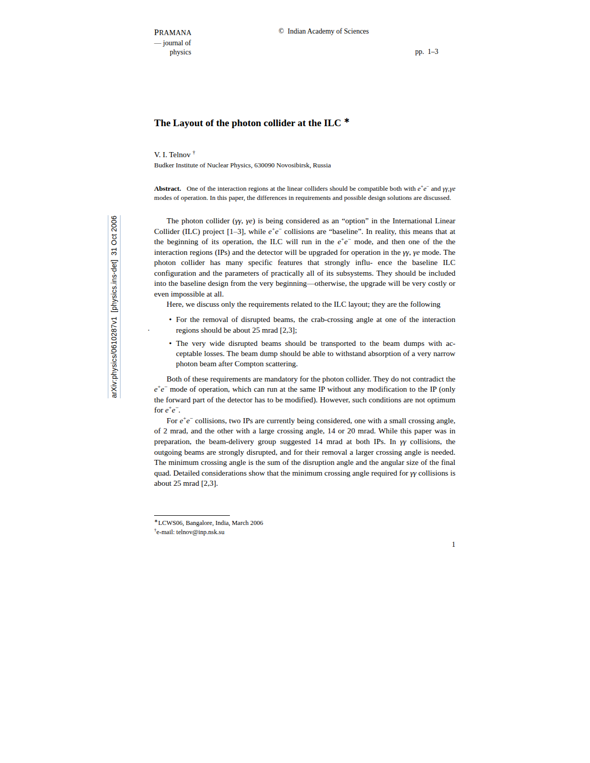arXiv:physics/0610287v1 [physics.ins-det] 31 Oct 2006
PRAMANA
— journal of
physics
© Indian Academy of Sciences
pp. 1–3
The Layout of the photon collider at the ILC ∗
V. I. Telnov †
Budker Institute of Nuclear Physics, 630090 Novosibirsk, Russia
Abstract. One of the interaction regions at the linear colliders should be compatible both with e+e− and γγ,γe modes of operation. In this paper, the differences in requirements and possible design solutions are discussed.
The photon collider (γγ, γe) is being considered as an “option” in the International Linear Collider (ILC) project [1–3], while e+e− collisions are “baseline”. In reality, this means that at the beginning of its operation, the ILC will run in the e+e− mode, and then one of the the interaction regions (IPs) and the detector will be upgraded for operation in the γγ, γe mode. The photon collider has many specific features that strongly influ- ence the baseline ILC configuration and the parameters of practically all of its subsystems. They should be included into the baseline design from the very beginning—otherwise, the upgrade will be very costly or even impossible at all.
.
Here, we discuss only the requirements related to the ILC layout; they are the following
For the removal of disrupted beams, the crab-crossing angle at one of the interaction regions should be about 25 mrad [2,3];
The very wide disrupted beams should be transported to the beam dumps with ac- ceptable losses. The beam dump should be able to withstand absorption of a very narrow photon beam after Compton scattering.
Both of these requirements are mandatory for the photon collider. They do not contradict the e+e− mode of operation, which can run at the same IP without any modification to the IP (only the forward part of the detector has to be modified). However, such conditions are not optimum for e+e−.
For e+e− collisions, two IPs are currently being considered, one with a small crossing angle, of 2 mrad, and the other with a large crossing angle, 14 or 20 mrad. While this paper was in preparation, the beam-delivery group suggested 14 mrad at both IPs. In γγ collisions, the outgoing beams are strongly disrupted, and for their removal a larger crossing angle is needed. The minimum crossing angle is the sum of the disruption angle and the angular size of the final quad. Detailed considerations show that the minimum crossing angle required for γγ collisions is about 25 mrad [2,3].
∗LCWS06, Bangalore, India, March 2006
†e-mail: telnov@inp.nsk.su
1